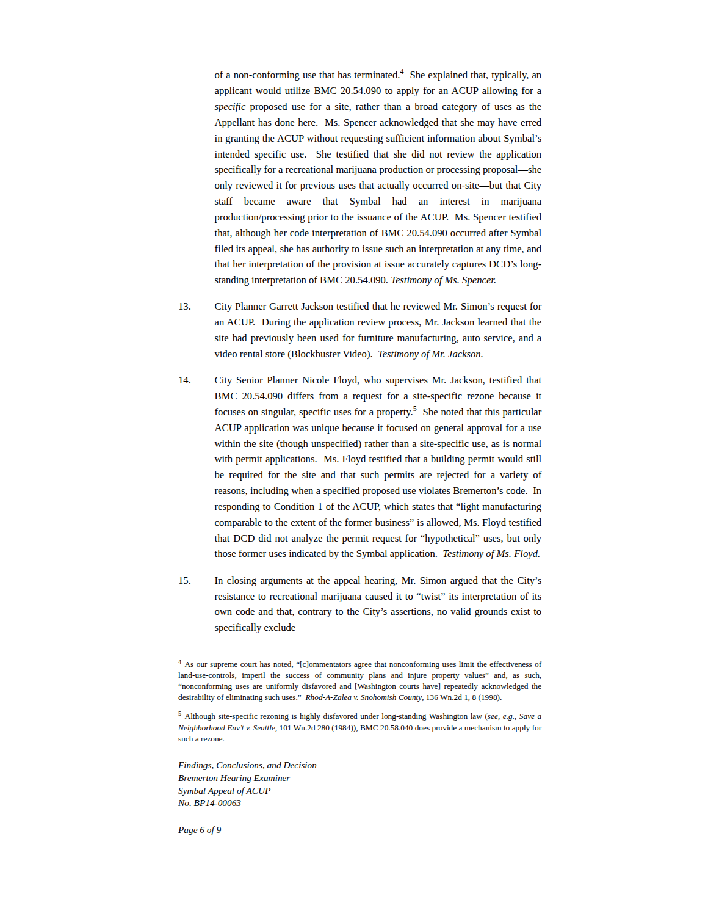of a non-conforming use that has terminated.4 She explained that, typically, an applicant would utilize BMC 20.54.090 to apply for an ACUP allowing for a specific proposed use for a site, rather than a broad category of uses as the Appellant has done here. Ms. Spencer acknowledged that she may have erred in granting the ACUP without requesting sufficient information about Symbal’s intended specific use. She testified that she did not review the application specifically for a recreational marijuana production or processing proposal—she only reviewed it for previous uses that actually occurred on-site—but that City staff became aware that Symbal had an interest in marijuana production/processing prior to the issuance of the ACUP. Ms. Spencer testified that, although her code interpretation of BMC 20.54.090 occurred after Symbal filed its appeal, she has authority to issue such an interpretation at any time, and that her interpretation of the provision at issue accurately captures DCD’s long-standing interpretation of BMC 20.54.090. Testimony of Ms. Spencer.
13.
City Planner Garrett Jackson testified that he reviewed Mr. Simon’s request for an ACUP. During the application review process, Mr. Jackson learned that the site had previously been used for furniture manufacturing, auto service, and a video rental store (Blockbuster Video). Testimony of Mr. Jackson.
14.
City Senior Planner Nicole Floyd, who supervises Mr. Jackson, testified that BMC 20.54.090 differs from a request for a site-specific rezone because it focuses on singular, specific uses for a property.5 She noted that this particular ACUP application was unique because it focused on general approval for a use within the site (though unspecified) rather than a site-specific use, as is normal with permit applications. Ms. Floyd testified that a building permit would still be required for the site and that such permits are rejected for a variety of reasons, including when a specified proposed use violates Bremerton’s code. In responding to Condition 1 of the ACUP, which states that “light manufacturing comparable to the extent of the former business” is allowed, Ms. Floyd testified that DCD did not analyze the permit request for “hypothetical” uses, but only those former uses indicated by the Symbal application. Testimony of Ms. Floyd.
15.
In closing arguments at the appeal hearing, Mr. Simon argued that the City’s resistance to recreational marijuana caused it to “twist” its interpretation of its own code and that, contrary to the City’s assertions, no valid grounds exist to specifically exclude
4 As our supreme court has noted, “[c]ommentators agree that nonconforming uses limit the effectiveness of land-use-controls, imperil the success of community plans and injure property values” and, as such, “nonconforming uses are uniformly disfavored and [Washington courts have] repeatedly acknowledged the desirability of eliminating such uses.” Rhod-A-Zalea v. Snohomish County, 136 Wn.2d 1, 8 (1998).
5 Although site-specific rezoning is highly disfavored under long-standing Washington law (see, e.g., Save a Neighborhood Env’t v. Seattle, 101 Wn.2d 280 (1984)), BMC 20.58.040 does provide a mechanism to apply for such a rezone.
Findings, Conclusions, and Decision
Bremerton Hearing Examiner
Symbal Appeal of ACUP
No. BP14-00063
Page 6 of 9